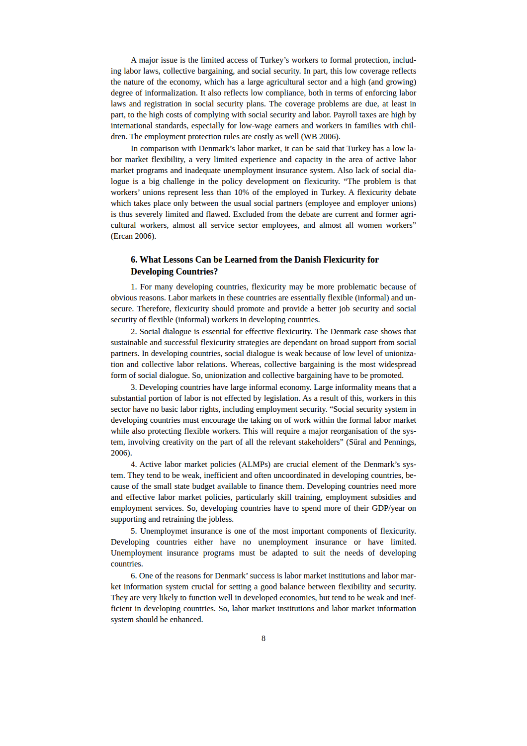A major issue is the limited access of Turkey’s workers to formal protection, including labor laws, collective bargaining, and social security. In part, this low coverage reflects the nature of the economy, which has a large agricultural sector and a high (and growing) degree of informalization. It also reflects low compliance, both in terms of enforcing labor laws and registration in social security plans. The coverage problems are due, at least in part, to the high costs of complying with social security and labor. Payroll taxes are high by international standards, especially for low-wage earners and workers in families with children. The employment protection rules are costly as well (WB 2006).
In comparison with Denmark’s labor market, it can be said that Turkey has a low labor market flexibility, a very limited experience and capacity in the area of active labor market programs and inadequate unemployment insurance system. Also lack of social dialogue is a big challenge in the policy development on flexicurity. “The problem is that workers’ unions represent less than 10% of the employed in Turkey. A flexicurity debate which takes place only between the usual social partners (employee and employer unions) is thus severely limited and flawed. Excluded from the debate are current and former agricultural workers, almost all service sector employees, and almost all women workers” (Ercan 2006).
6. What Lessons Can be Learned from the Danish Flexicurity for Developing Countries?
1. For many developing countries, flexicurity may be more problematic because of obvious reasons. Labor markets in these countries are essentially flexible (informal) and unsecure. Therefore, flexicurity should promote and provide a better job security and social security of flexible (informal) workers in developing countries.
2. Social dialogue is essential for effective flexicurity. The Denmark case shows that sustainable and successful flexicurity strategies are dependant on broad support from social partners. In developing countries, social dialogue is weak because of low level of unionization and collective labor relations. Whereas, collective bargaining is the most widespread form of social dialogue. So, unionization and collective bargaining have to be promoted.
3. Developing countries have large informal economy. Large informality means that a substantial portion of labor is not effected by legislation. As a result of this, workers in this sector have no basic labor rights, including employment security. “Social security system in developing countries must encourage the taking on of work within the formal labor market while also protecting flexible workers. This will require a major reorganisation of the system, involving creativity on the part of all the relevant stakeholders” (Süral and Pennings, 2006).
4. Active labor market policies (ALMPs) are crucial element of the Denmark’s system. They tend to be weak, inefficient and often uncoordinated in developing countries, because of the small state budget available to finance them. Developing countries need more and effective labor market policies, particularly skill training, employment subsidies and employment services. So, developing countries have to spend more of their GDP/year on supporting and retraining the jobless.
5. Unemploymet insurance is one of the most important components of flexicurity. Developing countries either have no unemployment insurance or have limited. Unemployment insurance programs must be adapted to suit the needs of developing countries.
6. One of the reasons for Denmark’ success is labor market institutions and labor market information system crucial for setting a good balance between flexibility and security. They are very likely to function well in developed economies, but tend to be weak and inefficient in developing countries. So, labor market institutions and labor market information system should be enhanced.
8